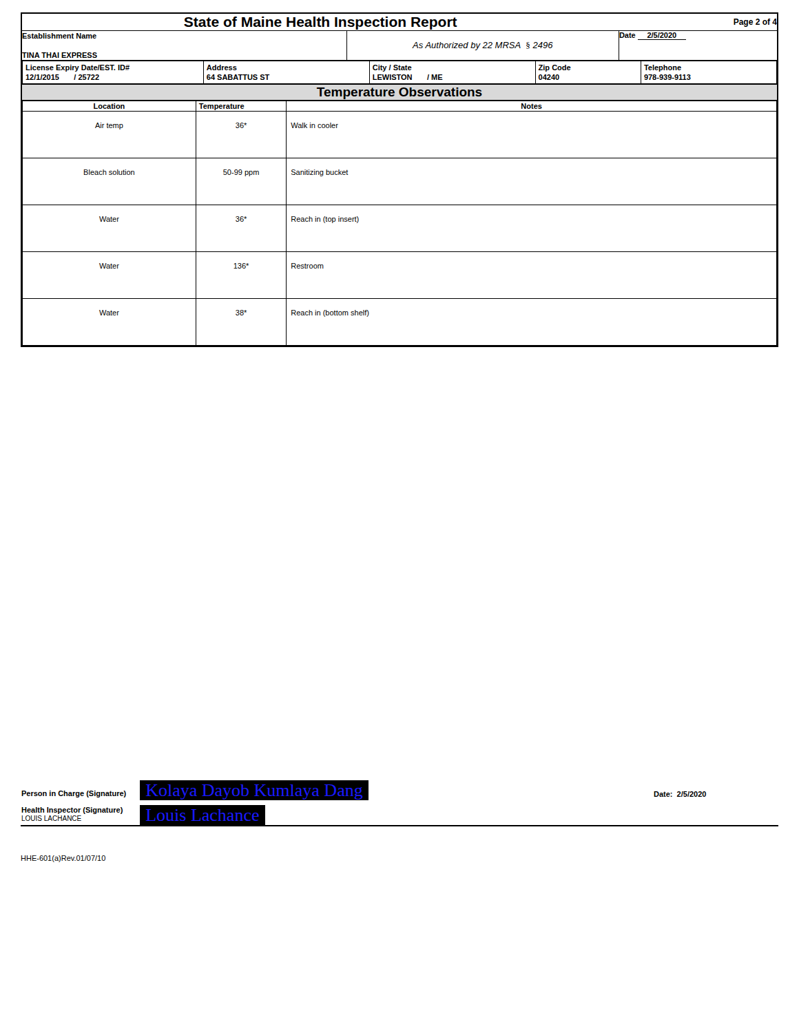| State of Maine Health Inspection Report | Page 2 of 4 |
| Establishment Name TINA THAI EXPRESS | As Authorized by 22 MRSA § 2496 | Date 2/5/2020 |
| / License Expiry Date/EST. ID# 12/1/2015 / 25722 / Address 64 SABATTUS ST / City / State LEWISTON / ME / Zip Code 04240 / Telephone 978-939-9113 / |
| Temperature Observations |
| / Location / Temperature / Notes / / Air temp / 36* / Walk in cooler / / Bleach solution / 50-99 ppm / Sanitizing bucket / / Water / 36* / Reach in (top insert) / / Water / 136* / Restroom / / Water / 38* / Reach in (bottom shelf) / |
| Person in Charge (Signature) | Kolaya Dayob Kumlaya Dang | Date: 2/5/2020 |
| Health Inspector (Signature) LOUIS LACHANCE | Louis Lachance | |
HHE-601(a)Rev.01/07/10